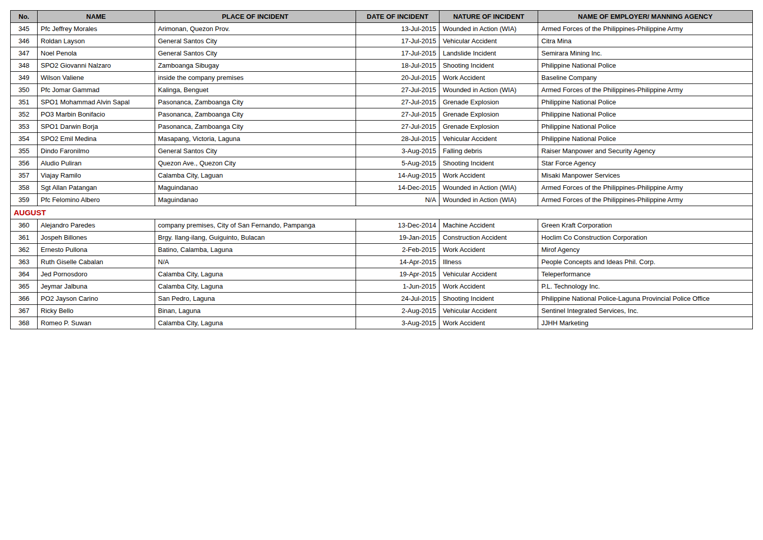| No. | NAME | PLACE OF INCIDENT | DATE OF INCIDENT | NATURE OF INCIDENT | NAME OF EMPLOYER/ MANNING AGENCY |
| --- | --- | --- | --- | --- | --- |
| 345 | Pfc Jeffrey Morales | Arimonan, Quezon Prov. | 13-Jul-2015 | Wounded in Action (WIA) | Armed Forces of the Philippines-Philippine Army |
| 346 | Roldan Layson | General Santos City | 17-Jul-2015 | Vehicular Accident | Citra Mina |
| 347 | Noel Penola | General Santos City | 17-Jul-2015 | Landslide Incident | Semirara Mining Inc. |
| 348 | SPO2 Giovanni Nalzaro | Zamboanga Sibugay | 18-Jul-2015 | Shooting Incident | Philippine National Police |
| 349 | Wilson Valiene | inside the company premises | 20-Jul-2015 | Work Accident | Baseline Company |
| 350 | Pfc Jomar Gammad | Kalinga, Benguet | 27-Jul-2015 | Wounded in Action (WIA) | Armed Forces of the Philippines-Philippine Army |
| 351 | SPO1 Mohammad Alvin Sapal | Pasonanca, Zamboanga City | 27-Jul-2015 | Grenade Explosion | Philippine National Police |
| 352 | PO3 Marbin Bonifacio | Pasonanca, Zamboanga City | 27-Jul-2015 | Grenade Explosion | Philippine National Police |
| 353 | SPO1 Darwin Borja | Pasonanca, Zamboanga City | 27-Jul-2015 | Grenade Explosion | Philippine National Police |
| 354 | SPO2 Emil Medina | Masapang, Victoria, Laguna | 28-Jul-2015 | Vehicular Accident | Philippine National Police |
| 355 | Dindo Faronilmo | General Santos City | 3-Aug-2015 | Falling debris | Raiser Manpower and Security Agency |
| 356 | Aludio Puliran | Quezon Ave., Quezon City | 5-Aug-2015 | Shooting Incident | Star Force Agency |
| 357 | Viajay Ramilo | Calamba City, Laguan | 14-Aug-2015 | Work Accident | Misaki Manpower Services |
| 358 | Sgt Allan Patangan | Maguindanao | 14-Dec-2015 | Wounded in Action (WIA) | Armed Forces of the Philippines-Philippine Army |
| 359 | Pfc Felomino Albero | Maguindanao | N/A | Wounded in Action (WIA) | Armed Forces of the Philippines-Philippine Army |
| AUGUST |
| 360 | Alejandro Paredes | company premises, City of San Fernando, Pampanga | 13-Dec-2014 | Machine Accident | Green Kraft Corporation |
| 361 | Jospeh Billones | Brgy. Ilang-ilang, Guiguinto, Bulacan | 19-Jan-2015 | Construction Accident | Hoclim Co Construction Corporation |
| 362 | Ernesto Pullona | Batino, Calamba, Laguna | 2-Feb-2015 | Work Accident | Mirof Agency |
| 363 | Ruth Giselle Cabalan | N/A | 14-Apr-2015 | Illness | People Concepts and Ideas Phil. Corp. |
| 364 | Jed Pornosdoro | Calamba City, Laguna | 19-Apr-2015 | Vehicular Accident | Teleperformance |
| 365 | Jeymar Jalbuna | Calamba City, Laguna | 1-Jun-2015 | Work Accident | P.L. Technology Inc. |
| 366 | PO2 Jayson Carino | San Pedro, Laguna | 24-Jul-2015 | Shooting Incident | Philippine National Police-Laguna Provincial Police Office |
| 367 | Ricky Bello | Binan, Laguna | 2-Aug-2015 | Vehicular Accident | Sentinel Integrated Services, Inc. |
| 368 | Romeo P. Suwan | Calamba City, Laguna | 3-Aug-2015 | Work Accident | JJHH Marketing |